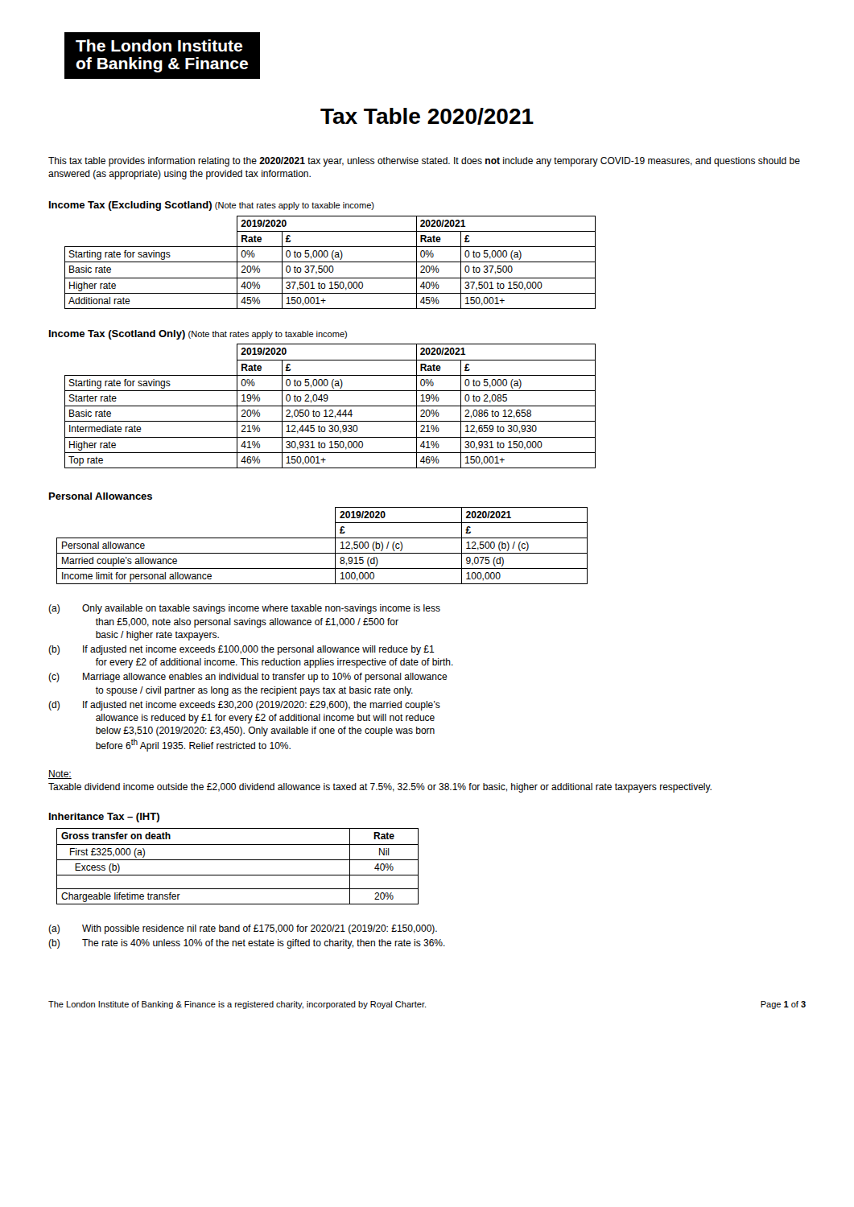The London Institute
of Banking & Finance
Tax Table 2020/2021
This tax table provides information relating to the 2020/2021 tax year, unless otherwise stated. It does not include any temporary COVID-19 measures, and questions should be answered (as appropriate) using the provided tax information.
Income Tax (Excluding Scotland)
(Note that rates apply to taxable income)
| | 2019/2020 | 2020/2021 |
| | Rate | £ | Rate | £ |
| Starting rate for savings | 0% | 0 to 5,000 (a) | 0% | 0 to 5,000 (a) |
| Basic rate | 20% | 0 to 37,500 | 20% | 0 to 37,500 |
| Higher rate | 40% | 37,501 to 150,000 | 40% | 37,501 to 150,000 |
| Additional rate | 45% | 150,001+ | 45% | 150,001+ |
Income Tax (Scotland Only)
(Note that rates apply to taxable income)
| | 2019/2020 | 2020/2021 |
| | Rate | £ | Rate | £ |
| Starting rate for savings | 0% | 0 to 5,000 (a) | 0% | 0 to 5,000 (a) |
| Starter rate | 19% | 0 to 2,049 | 19% | 0 to 2,085 |
| Basic rate | 20% | 2,050 to 12,444 | 20% | 2,086 to 12,658 |
| Intermediate rate | 21% | 12,445 to 30,930 | 21% | 12,659 to 30,930 |
| Higher rate | 41% | 30,931 to 150,000 | 41% | 30,931 to 150,000 |
| Top rate | 46% | 150,001+ | 46% | 150,001+ |
Personal Allowances
| | 2019/2020 | 2020/2021 |
| | £ | £ |
| Personal allowance | 12,500 (b) / (c) | 12,500 (b) / (c) |
| Married couple’s allowance | 8,915 (d) | 9,075 (d) |
| Income limit for personal allowance | 100,000 | 100,000 |
(a) Only available on taxable savings income where taxable non-savings income is less
than £5,000, note also personal savings allowance of £1,000 / £500 for
basic / higher rate taxpayers.
(b) If adjusted net income exceeds £100,000 the personal allowance will reduce by £1
for every £2 of additional income. This reduction applies irrespective of date of birth.
(c) Marriage allowance enables an individual to transfer up to 10% of personal allowance
to spouse / civil partner as long as the recipient pays tax at basic rate only.
(d) If adjusted net income exceeds £30,200 (2019/2020: £29,600), the married couple’s
allowance is reduced by £1 for every £2 of additional income but will not reduce
below £3,510 (2019/2020: £3,450). Only available if one of the couple was born
before 6th April 1935. Relief restricted to 10%.
Note:
Taxable dividend income outside the £2,000 dividend allowance is taxed at 7.5%, 32.5% or 38.1% for basic, higher or additional rate taxpayers respectively.
Inheritance Tax – (IHT)
| Gross transfer on death | Rate |
| --- | --- |
| First £325,000 (a) | Nil |
| Excess (b) | 40% |
| Chargeable lifetime transfer | 20% |
(a) With possible residence nil rate band of £175,000 for 2020/21 (2019/20: £150,000).
(b) The rate is 40% unless 10% of the net estate is gifted to charity, then the rate is 36%.
The London Institute of Banking & Finance is a registered charity, incorporated by Royal Charter. Page 1 of 3